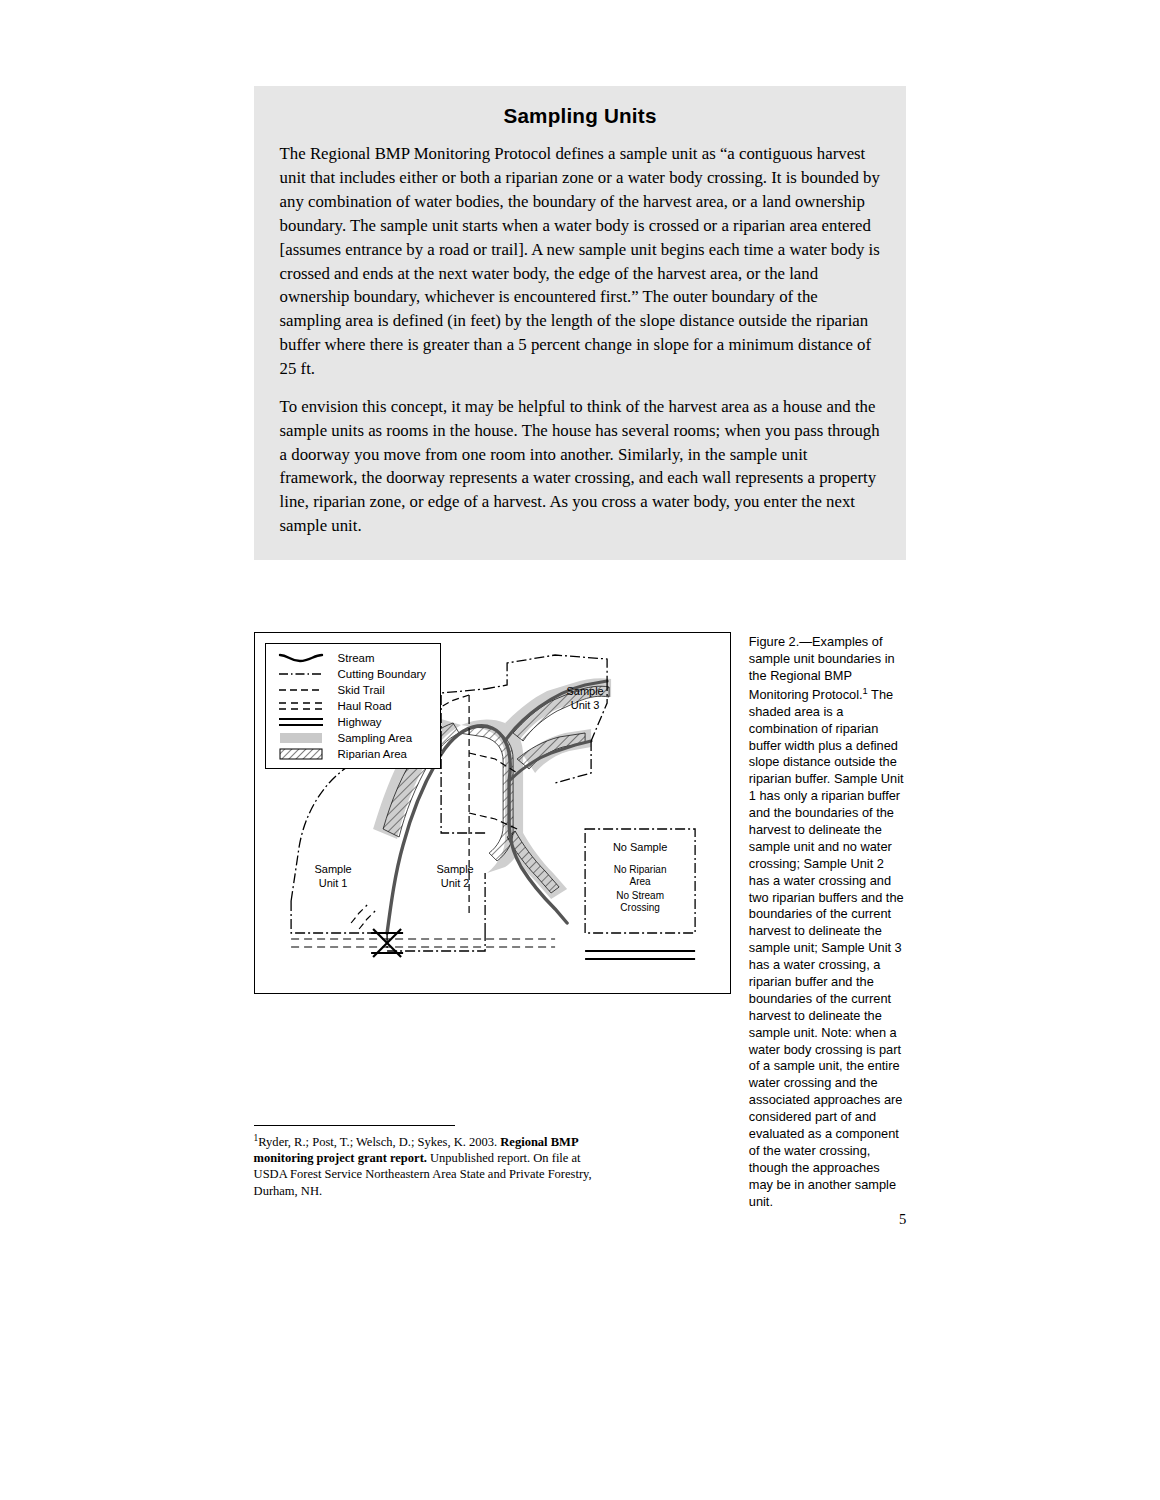Sampling Units
The Regional BMP Monitoring Protocol defines a sample unit as “a contiguous harvest unit that includes either or both a riparian zone or a water body crossing. It is bounded by any combination of water bodies, the boundary of the harvest area, or a land ownership boundary. The sample unit starts when a water body is crossed or a riparian area entered [assumes entrance by a road or trail]. A new sample unit begins each time a water body is crossed and ends at the next water body, the edge of the harvest area, or the land ownership boundary, whichever is encountered first.” The outer boundary of the sampling area is defined (in feet) by the length of the slope distance outside the riparian buffer where there is greater than a 5 percent change in slope for a minimum distance of 25 ft.
To envision this concept, it may be helpful to think of the harvest area as a house and the sample units as rooms in the house. The house has several rooms; when you pass through a doorway you move from one room into another. Similarly, in the sample unit framework, the doorway represents a water crossing, and each wall represents a property line, riparian zone, or edge of a harvest. As you cross a water body, you enter the next sample unit.
| | Stream |
| | Cutting Boundary |
| | Skid Trail |
| | Haul Road |
| | Highway |
| | Sampling Area |
| | Riparian Area |
Sample Unit 3 Sample Unit 1 Sample Unit 2 No Sample No Riparian Area No Stream Crossing
Figure 2.—Examples of sample unit boundaries in the Regional BMP Monitoring Protocol.1 The shaded area is a combination of riparian buffer width plus a defined slope distance outside the riparian buffer. Sample Unit 1 has only a riparian buffer and the boundaries of the harvest to delineate the sample unit and no water crossing; Sample Unit 2 has a water crossing and two riparian buffers and the boundaries of the current harvest to delineate the sample unit; Sample Unit 3 has a water crossing, a riparian buffer and the boundaries of the current harvest to delineate the sample unit. Note: when a water body crossing is part of a sample unit, the entire water crossing and the associated approaches are considered part of and evaluated as a component of the water crossing, though the approaches may be in another sample unit.
1Ryder, R.; Post, T.; Welsch, D.; Sykes, K. 2003. Regional BMP monitoring project grant report. Unpublished report. On file at USDA Forest Service Northeastern Area State and Private Forestry, Durham, NH.
5